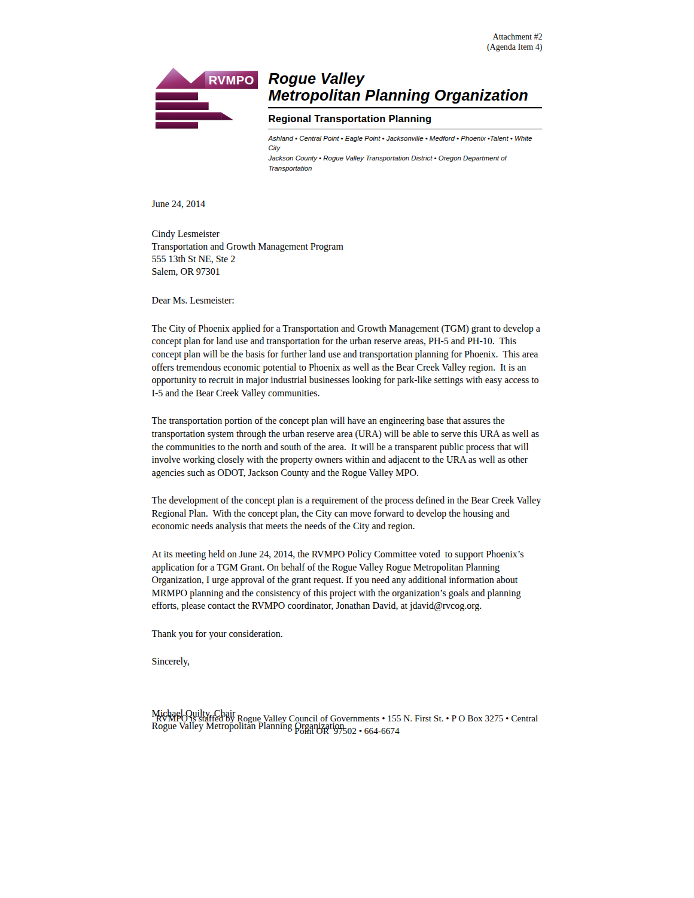Attachment #2
(Agenda Item 4)
RVMPO
Rogue Valley
Metropolitan Planning Organization
Regional Transportation Planning
Ashland • Central Point • Eagle Point • Jacksonville • Medford • Phoenix •Talent • White City
Jackson County • Rogue Valley Transportation District • Oregon Department of Transportation
June 24, 2014
Cindy Lesmeister
Transportation and Growth Management Program
555 13th St NE, Ste 2
Salem, OR 97301
Dear Ms. Lesmeister:
The City of Phoenix applied for a Transportation and Growth Management (TGM) grant to develop a concept plan for land use and transportation for the urban reserve areas, PH-5 and PH-10. This concept plan will be the basis for further land use and transportation planning for Phoenix. This area offers tremendous economic potential to Phoenix as well as the Bear Creek Valley region. It is an opportunity to recruit in major industrial businesses looking for park-like settings with easy access to I-5 and the Bear Creek Valley communities.
The transportation portion of the concept plan will have an engineering base that assures the transportation system through the urban reserve area (URA) will be able to serve this URA as well as the communities to the north and south of the area. It will be a transparent public process that will involve working closely with the property owners within and adjacent to the URA as well as other agencies such as ODOT, Jackson County and the Rogue Valley MPO.
The development of the concept plan is a requirement of the process defined in the Bear Creek Valley Regional Plan. With the concept plan, the City can move forward to develop the housing and economic needs analysis that meets the needs of the City and region.
At its meeting held on June 24, 2014, the RVMPO Policy Committee voted to support Phoenix’s application for a TGM Grant. On behalf of the Rogue Valley Rogue Metropolitan Planning Organization, I urge approval of the grant request. If you need any additional information about MRMPO planning and the consistency of this project with the organization’s goals and planning efforts, please contact the RVMPO coordinator, Jonathan David, at jdavid@rvcog.org.
Thank you for your consideration.
Sincerely,
Michael Quilty, Chair
Rogue Valley Metropolitan Planning Organization
RVMPO is staffed by Rogue Valley Council of Governments • 155 N. First St. • P O Box 3275 • Central Point OR 97502 • 664-6674